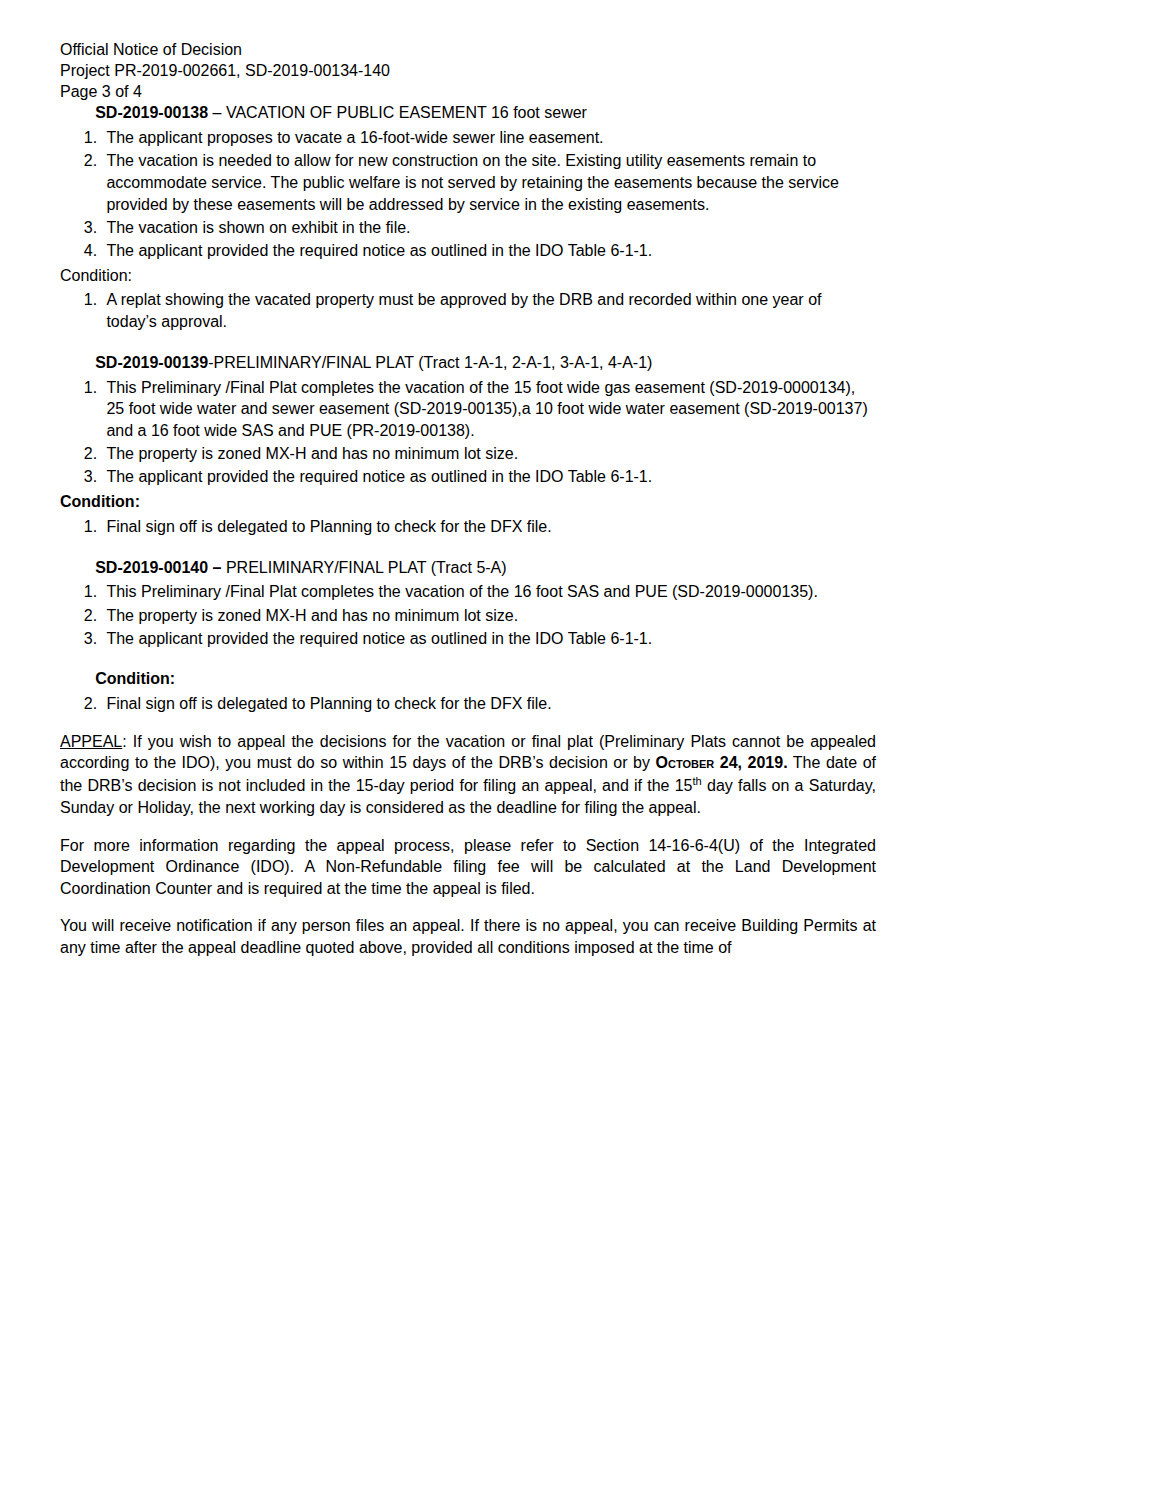Official Notice of Decision
Project PR-2019-002661, SD-2019-00134-140
Page 3 of 4
SD-2019-00138 – VACATION OF PUBLIC EASEMENT 16 foot sewer
The applicant proposes to vacate a 16-foot-wide sewer line easement.
The vacation is needed to allow for new construction on the site. Existing utility easements remain to accommodate service. The public welfare is not served by retaining the easements because the service provided by these easements will be addressed by service in the existing easements.
The vacation is shown on exhibit in the file.
The applicant provided the required notice as outlined in the IDO Table 6-1-1.
Condition:
A replat showing the vacated property must be approved by the DRB and recorded within one year of today’s approval.
SD-2019-00139-PRELIMINARY/FINAL PLAT (Tract 1-A-1, 2-A-1, 3-A-1, 4-A-1)
This Preliminary /Final Plat completes the vacation of the 15 foot wide gas easement (SD-2019-0000134), 25 foot wide water and sewer easement (SD-2019-00135),a 10 foot wide water easement (SD-2019-00137) and a 16 foot wide SAS and PUE (PR-2019-00138).
The property is zoned MX-H and has no minimum lot size.
The applicant provided the required notice as outlined in the IDO Table 6-1-1.
Condition:
Final sign off is delegated to Planning to check for the DFX file.
SD-2019-00140 – PRELIMINARY/FINAL PLAT (Tract 5-A)
This Preliminary /Final Plat completes the vacation of the 16 foot SAS and PUE (SD-2019-0000135).
The property is zoned MX-H and has no minimum lot size.
The applicant provided the required notice as outlined in the IDO Table 6-1-1.
Condition:
Final sign off is delegated to Planning to check for the DFX file.
APPEAL: If you wish to appeal the decisions for the vacation or final plat (Preliminary Plats cannot be appealed according to the IDO), you must do so within 15 days of the DRB’s decision or by October 24, 2019. The date of the DRB’s decision is not included in the 15-day period for filing an appeal, and if the 15th day falls on a Saturday, Sunday or Holiday, the next working day is considered as the deadline for filing the appeal.
For more information regarding the appeal process, please refer to Section 14-16-6-4(U) of the Integrated Development Ordinance (IDO). A Non-Refundable filing fee will be calculated at the Land Development Coordination Counter and is required at the time the appeal is filed.
You will receive notification if any person files an appeal. If there is no appeal, you can receive Building Permits at any time after the appeal deadline quoted above, provided all conditions imposed at the time of